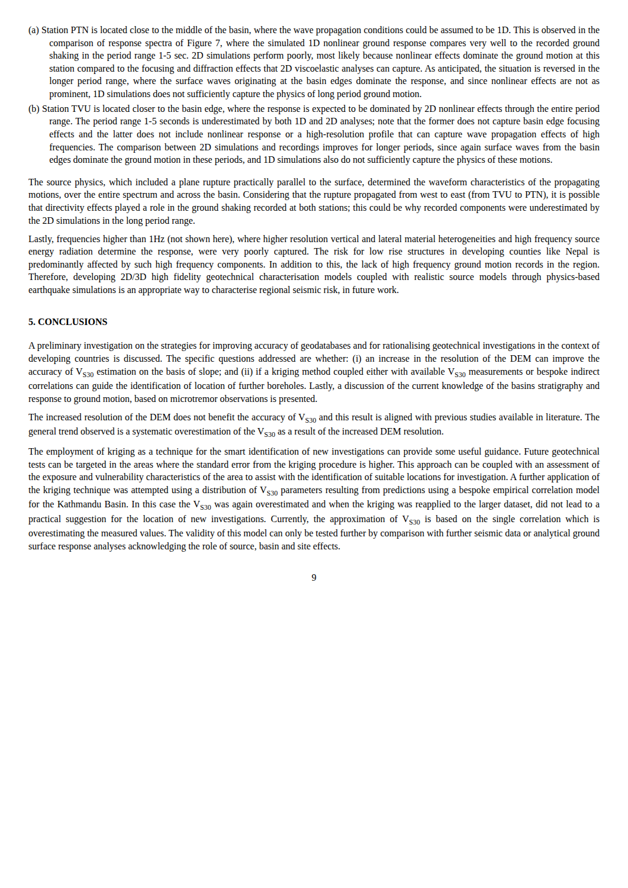Station PTN is located close to the middle of the basin, where the wave propagation conditions could be assumed to be 1D. This is observed in the comparison of response spectra of Figure 7, where the simulated 1D nonlinear ground response compares very well to the recorded ground shaking in the period range 1-5 sec. 2D simulations perform poorly, most likely because nonlinear effects dominate the ground motion at this station compared to the focusing and diffraction effects that 2D viscoelastic analyses can capture. As anticipated, the situation is reversed in the longer period range, where the surface waves originating at the basin edges dominate the response, and since nonlinear effects are not as prominent, 1D simulations does not sufficiently capture the physics of long period ground motion.
Station TVU is located closer to the basin edge, where the response is expected to be dominated by 2D nonlinear effects through the entire period range. The period range 1-5 seconds is underestimated by both 1D and 2D analyses; note that the former does not capture basin edge focusing effects and the latter does not include nonlinear response or a high-resolution profile that can capture wave propagation effects of high frequencies. The comparison between 2D simulations and recordings improves for longer periods, since again surface waves from the basin edges dominate the ground motion in these periods, and 1D simulations also do not sufficiently capture the physics of these motions.
The source physics, which included a plane rupture practically parallel to the surface, determined the waveform characteristics of the propagating motions, over the entire spectrum and across the basin. Considering that the rupture propagated from west to east (from TVU to PTN), it is possible that directivity effects played a role in the ground shaking recorded at both stations; this could be why recorded components were underestimated by the 2D simulations in the long period range.
Lastly, frequencies higher than 1Hz (not shown here), where higher resolution vertical and lateral material heterogeneities and high frequency source energy radiation determine the response, were very poorly captured. The risk for low rise structures in developing counties like Nepal is predominantly affected by such high frequency components. In addition to this, the lack of high frequency ground motion records in the region. Therefore, developing 2D/3D high fidelity geotechnical characterisation models coupled with realistic source models through physics-based earthquake simulations is an appropriate way to characterise regional seismic risk, in future work.
5. CONCLUSIONS
A preliminary investigation on the strategies for improving accuracy of geodatabases and for rationalising geotechnical investigations in the context of developing countries is discussed. The specific questions addressed are whether: (i) an increase in the resolution of the DEM can improve the accuracy of VS30 estimation on the basis of slope; and (ii) if a kriging method coupled either with available VS30 measurements or bespoke indirect correlations can guide the identification of location of further boreholes. Lastly, a discussion of the current knowledge of the basins stratigraphy and response to ground motion, based on microtremor observations is presented.
The increased resolution of the DEM does not benefit the accuracy of VS30 and this result is aligned with previous studies available in literature. The general trend observed is a systematic overestimation of the VS30 as a result of the increased DEM resolution.
The employment of kriging as a technique for the smart identification of new investigations can provide some useful guidance. Future geotechnical tests can be targeted in the areas where the standard error from the kriging procedure is higher. This approach can be coupled with an assessment of the exposure and vulnerability characteristics of the area to assist with the identification of suitable locations for investigation. A further application of the kriging technique was attempted using a distribution of VS30 parameters resulting from predictions using a bespoke empirical correlation model for the Kathmandu Basin. In this case the VS30 was again overestimated and when the kriging was reapplied to the larger dataset, did not lead to a practical suggestion for the location of new investigations. Currently, the approximation of VS30 is based on the single correlation which is overestimating the measured values. The validity of this model can only be tested further by comparison with further seismic data or analytical ground surface response analyses acknowledging the role of source, basin and site effects.
9